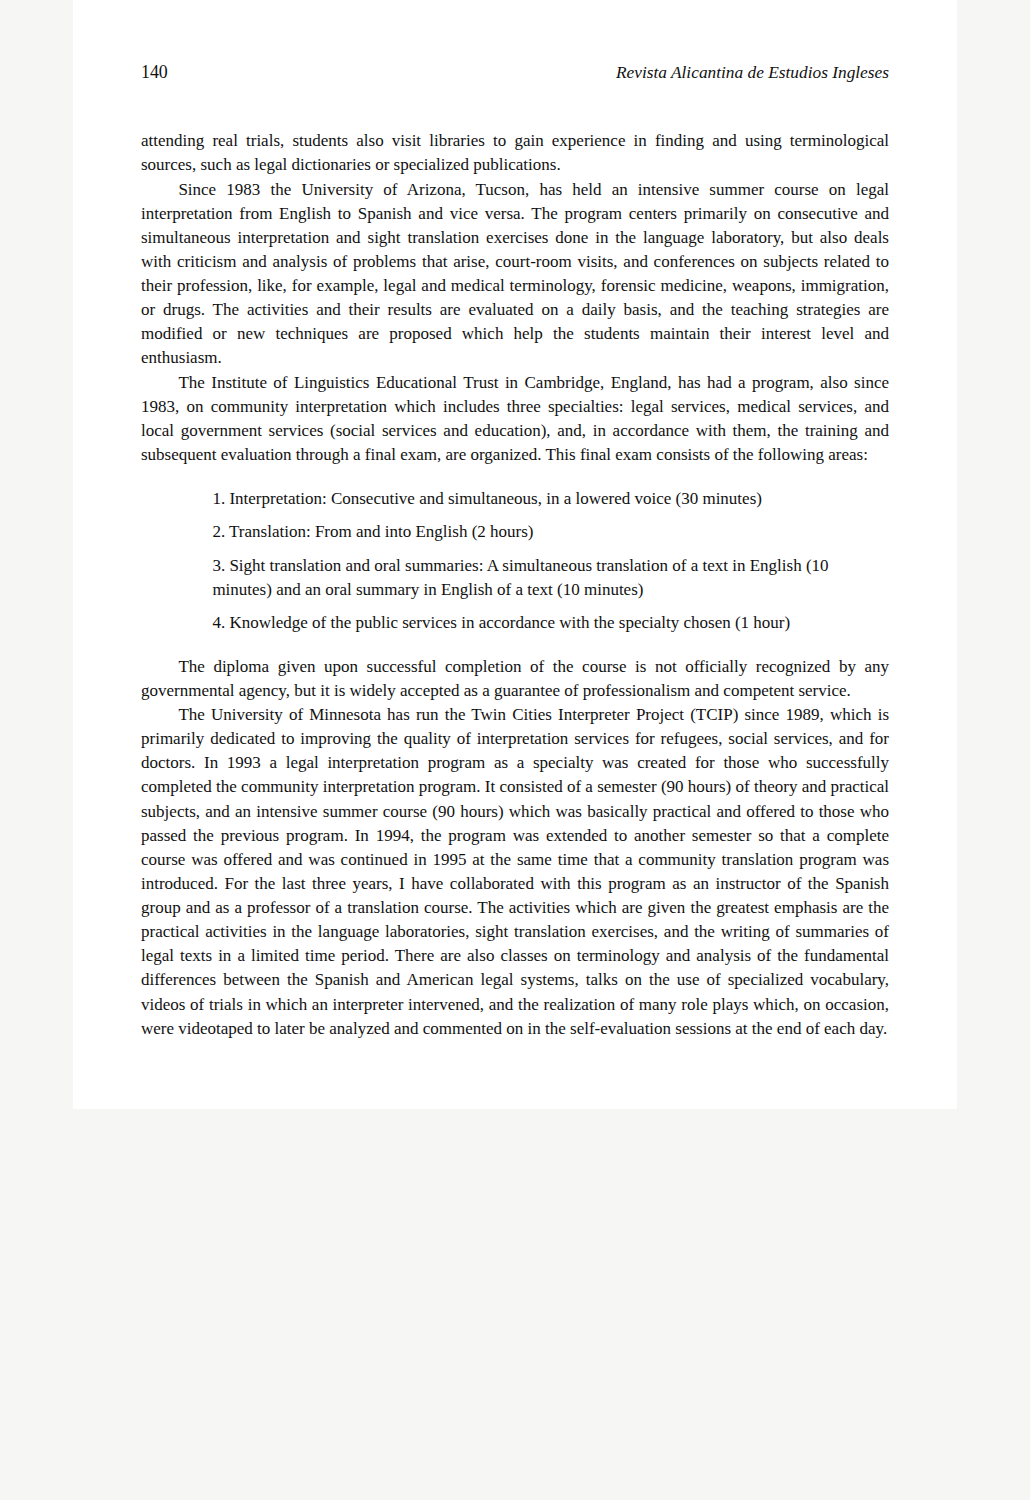140 Revista Alicantina de Estudios Ingleses
attending real trials, students also visit libraries to gain experience in finding and using terminological sources, such as legal dictionaries or specialized publications.
Since 1983 the University of Arizona, Tucson, has held an intensive summer course on legal interpretation from English to Spanish and vice versa. The program centers primarily on consecutive and simultaneous interpretation and sight translation exercises done in the language laboratory, but also deals with criticism and analysis of problems that arise, court-room visits, and conferences on subjects related to their profession, like, for example, legal and medical terminology, forensic medicine, weapons, immigration, or drugs. The activities and their results are evaluated on a daily basis, and the teaching strategies are modified or new techniques are proposed which help the students maintain their interest level and enthusiasm.
The Institute of Linguistics Educational Trust in Cambridge, England, has had a program, also since 1983, on community interpretation which includes three specialties: legal services, medical services, and local government services (social services and education), and, in accordance with them, the training and subsequent evaluation through a final exam, are organized. This final exam consists of the following areas:
1. Interpretation: Consecutive and simultaneous, in a lowered voice (30 minutes)
2. Translation: From and into English (2 hours)
3. Sight translation and oral summaries: A simultaneous translation of a text in English (10 minutes) and an oral summary in English of a text (10 minutes)
4. Knowledge of the public services in accordance with the specialty chosen (1 hour)
The diploma given upon successful completion of the course is not officially recognized by any governmental agency, but it is widely accepted as a guarantee of professionalism and competent service.
The University of Minnesota has run the Twin Cities Interpreter Project (TCIP) since 1989, which is primarily dedicated to improving the quality of interpretation services for refugees, social services, and for doctors. In 1993 a legal interpretation program as a specialty was created for those who successfully completed the community interpretation program. It consisted of a semester (90 hours) of theory and practical subjects, and an intensive summer course (90 hours) which was basically practical and offered to those who passed the previous program. In 1994, the program was extended to another semester so that a complete course was offered and was continued in 1995 at the same time that a community translation program was introduced. For the last three years, I have collaborated with this program as an instructor of the Spanish group and as a professor of a translation course. The activities which are given the greatest emphasis are the practical activities in the language laboratories, sight translation exercises, and the writing of summaries of legal texts in a limited time period. There are also classes on terminology and analysis of the fundamental differences between the Spanish and American legal systems, talks on the use of specialized vocabulary, videos of trials in which an interpreter intervened, and the realization of many role plays which, on occasion, were videotaped to later be analyzed and commented on in the self-evaluation sessions at the end of each day.